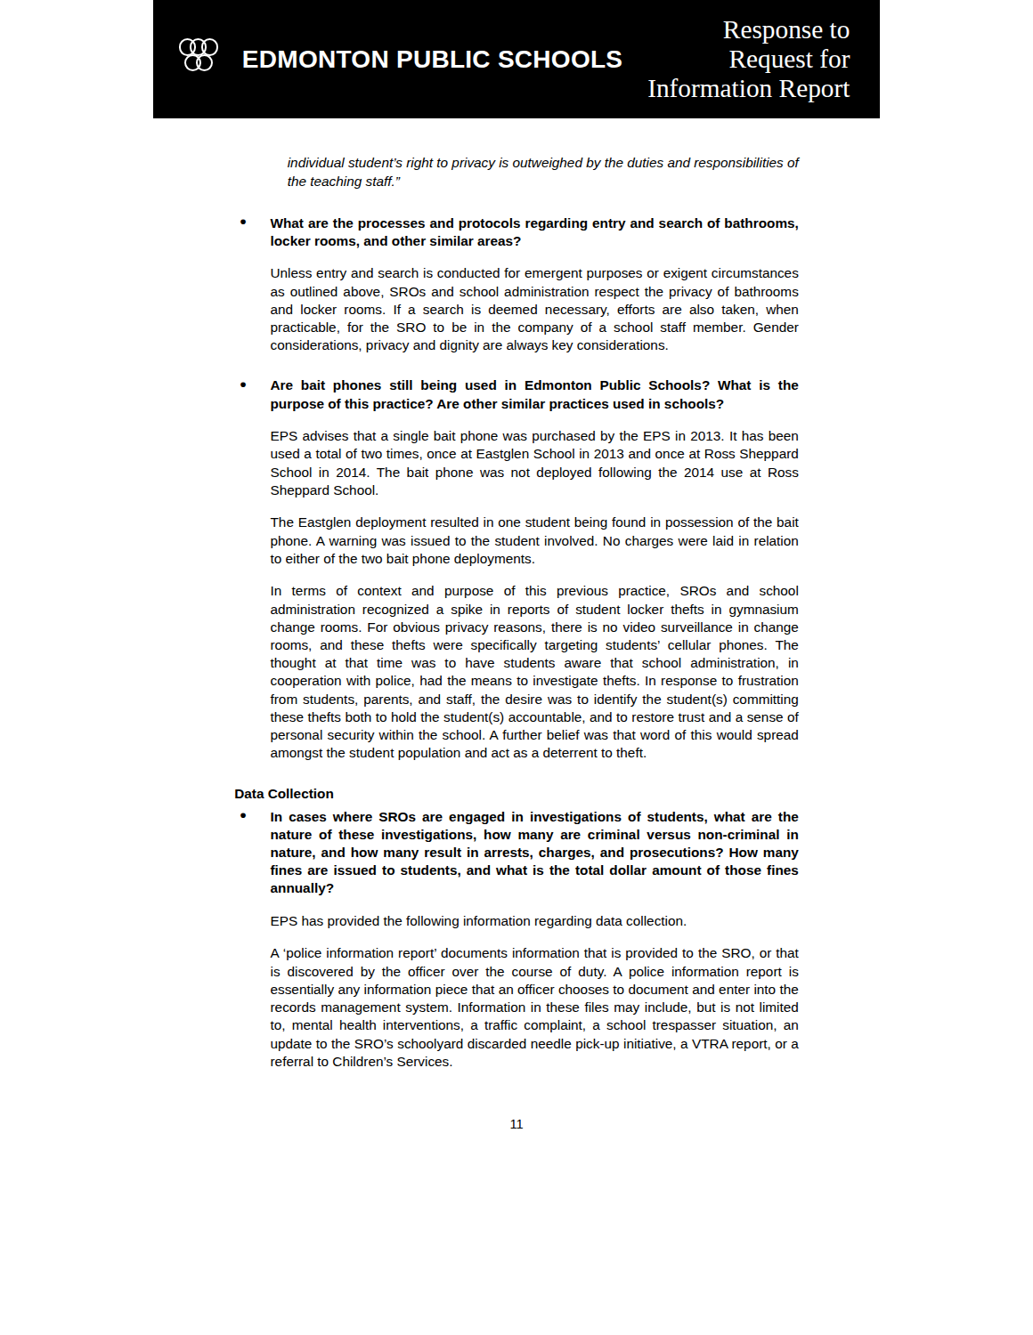EDMONTON PUBLIC SCHOOLS
Response to
Request for Information Report
individual student’s right to privacy is outweighed by the duties and responsibilities of the teaching staff.”
What are the processes and protocols regarding entry and search of bathrooms, locker rooms, and other similar areas?
Unless entry and search is conducted for emergent purposes or exigent circumstances as outlined above, SROs and school administration respect the privacy of bathrooms and locker rooms. If a search is deemed necessary, efforts are also taken, when practicable, for the SRO to be in the company of a school staff member. Gender considerations, privacy and dignity are always key considerations.
Are bait phones still being used in Edmonton Public Schools? What is the purpose of this practice? Are other similar practices used in schools?
EPS advises that a single bait phone was purchased by the EPS in 2013. It has been used a total of two times, once at Eastglen School in 2013 and once at Ross Sheppard School in 2014. The bait phone was not deployed following the 2014 use at Ross Sheppard School.
The Eastglen deployment resulted in one student being found in possession of the bait phone. A warning was issued to the student involved. No charges were laid in relation to either of the two bait phone deployments.
In terms of context and purpose of this previous practice, SROs and school administration recognized a spike in reports of student locker thefts in gymnasium change rooms. For obvious privacy reasons, there is no video surveillance in change rooms, and these thefts were specifically targeting students’ cellular phones. The thought at that time was to have students aware that school administration, in cooperation with police, had the means to investigate thefts. In response to frustration from students, parents, and staff, the desire was to identify the student(s) committing these thefts both to hold the student(s) accountable, and to restore trust and a sense of personal security within the school. A further belief was that word of this would spread amongst the student population and act as a deterrent to theft.
Data Collection
In cases where SROs are engaged in investigations of students, what are the nature of these investigations, how many are criminal versus non-criminal in nature, and how many result in arrests, charges, and prosecutions? How many fines are issued to students, and what is the total dollar amount of those fines annually?
EPS has provided the following information regarding data collection.
A ‘police information report’ documents information that is provided to the SRO, or that is discovered by the officer over the course of duty. A police information report is essentially any information piece that an officer chooses to document and enter into the records management system. Information in these files may include, but is not limited to, mental health interventions, a traffic complaint, a school trespasser situation, an update to the SRO’s schoolyard discarded needle pick-up initiative, a VTRA report, or a referral to Children’s Services.
11